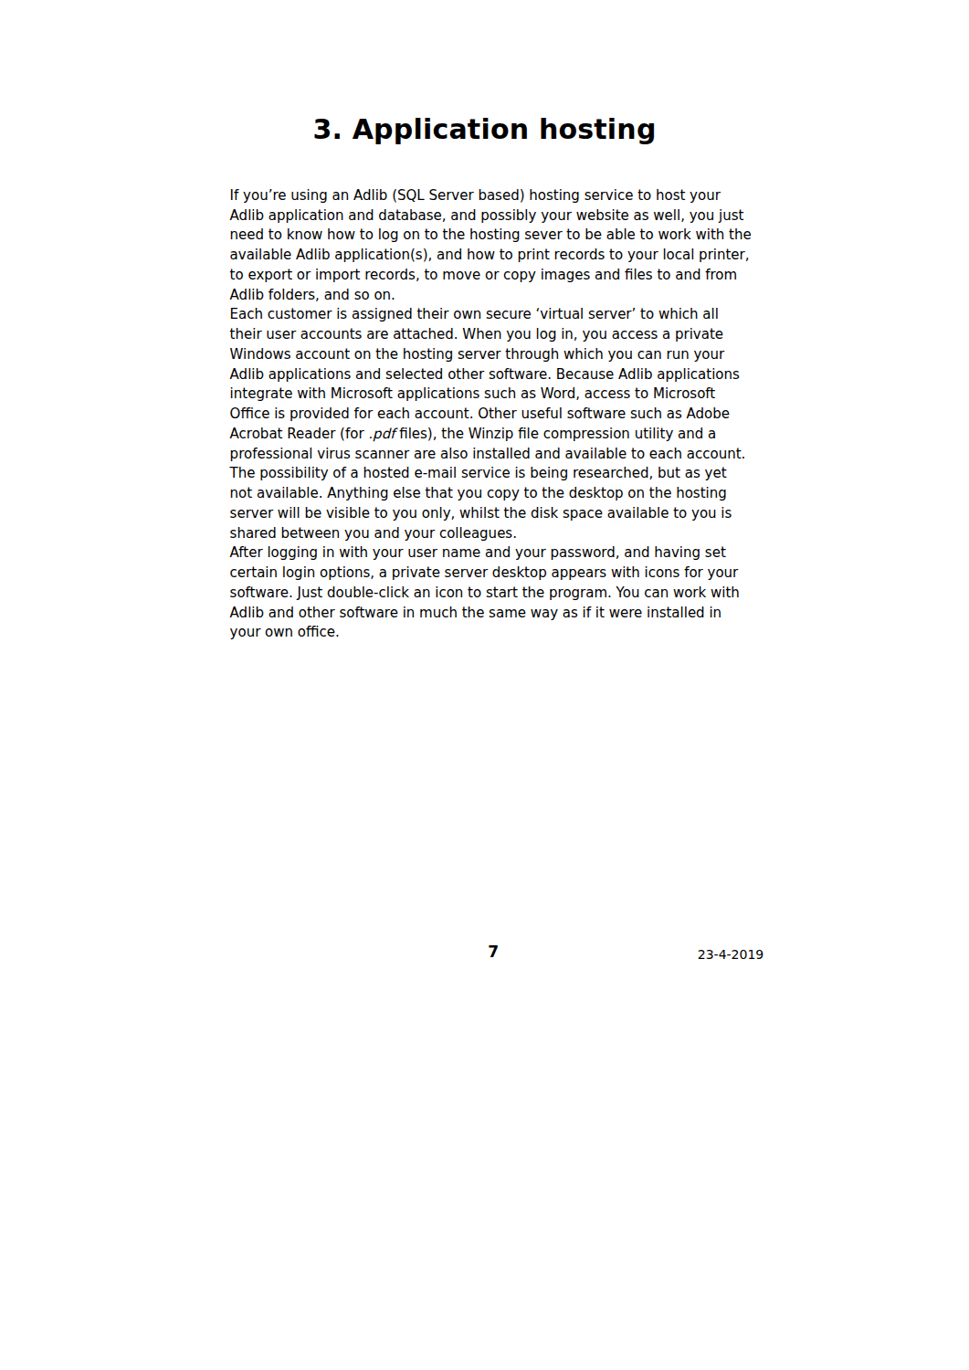3. Application hosting
If you’re using an Adlib (SQL Server based) hosting service to host your Adlib application and database, and possibly your website as well, you just need to know how to log on to the hosting sever to be able to work with the available Adlib application(s), and how to print records to your local printer, to export or import records, to move or copy images and files to and from Adlib folders, and so on.
Each customer is assigned their own secure ‘virtual server’ to which all their user accounts are attached. When you log in, you access a private Windows account on the hosting server through which you can run your Adlib applications and selected other software. Because Adlib applications integrate with Microsoft applications such as Word, access to Microsoft Office is provided for each account. Other useful software such as Adobe Acrobat Reader (for .pdf files), the Winzip file compression utility and a professional virus scanner are also installed and available to each account. The possibility of a hosted e-mail service is being researched, but as yet not available. Anything else that you copy to the desktop on the hosting server will be visible to you only, whilst the disk space available to you is shared between you and your colleagues.
After logging in with your user name and your password, and having set certain login options, a private server desktop appears with icons for your software. Just double-click an icon to start the program. You can work with Adlib and other software in much the same way as if it were installed in your own office.
7
23-4-2019